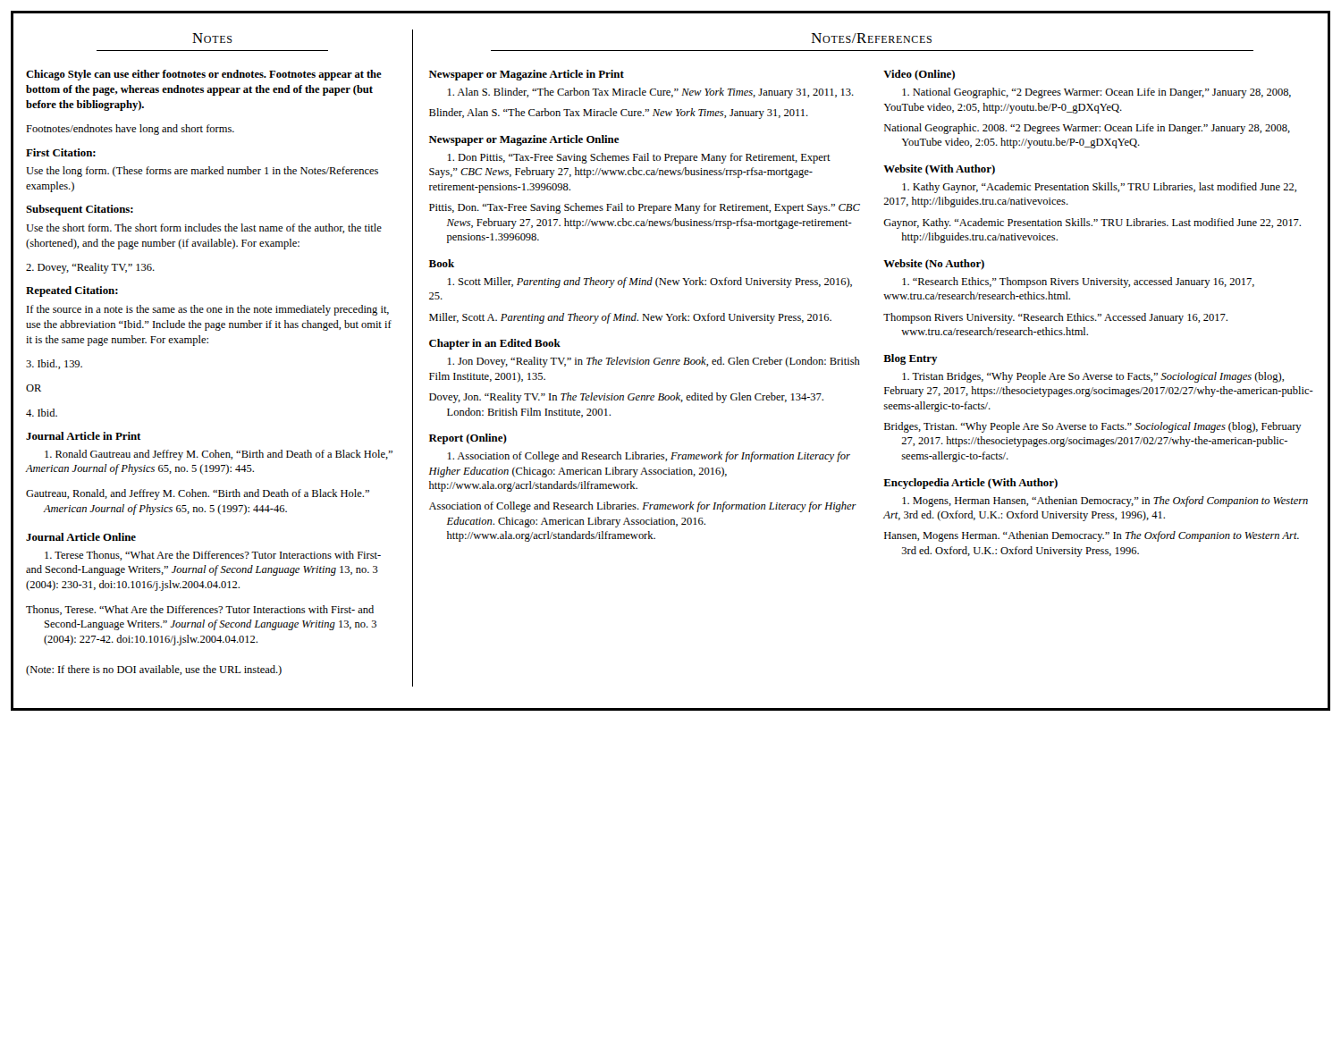Notes
Chicago Style can use either footnotes or endnotes. Footnotes appear at the bottom of the page, whereas endnotes appear at the end of the paper (but before the bibliography).
Footnotes/endnotes have long and short forms.
First Citation:
Use the long form. (These forms are marked number 1 in the Notes/References examples.)
Subsequent Citations:
Use the short form. The short form includes the last name of the author, the title (shortened), and the page number (if available). For example:
2. Dovey, “Reality TV,” 136.
Repeated Citation:
If the source in a note is the same as the one in the note immediately preceding it, use the abbreviation “Ibid.” Include the page number if it has changed, but omit if it is the same page number. For example:
3. Ibid., 139.
OR
4. Ibid.
Journal Article in Print
1. Ronald Gautreau and Jeffrey M. Cohen, “Birth and Death of a Black Hole,” American Journal of Physics 65, no. 5 (1997): 445.
Gautreau, Ronald, and Jeffrey M. Cohen. “Birth and Death of a Black Hole.” American Journal of Physics 65, no. 5 (1997): 444-46.
Journal Article Online
1. Terese Thonus, “What Are the Differences? Tutor Interactions with First- and Second-Language Writers,” Journal of Second Language Writing 13, no. 3 (2004): 230-31, doi:10.1016/j.jslw.2004.04.012.
Thonus, Terese. “What Are the Differences? Tutor Interactions with First- and Second-Language Writers.” Journal of Second Language Writing 13, no. 3 (2004): 227-42. doi:10.1016/j.jslw.2004.04.012.
(Note: If there is no DOI available, use the URL instead.)
Notes/References
Newspaper or Magazine Article in Print
1. Alan S. Blinder, “The Carbon Tax Miracle Cure,” New York Times, January 31, 2011, 13.
Blinder, Alan S. “The Carbon Tax Miracle Cure.” New York Times, January 31, 2011.
Newspaper or Magazine Article Online
1. Don Pittis, “Tax-Free Saving Schemes Fail to Prepare Many for Retirement, Expert Says,” CBC News, February 27, http://www.cbc.ca/news/business/rrsp-rfsa-mortgage-retirement-pensions-1.3996098.
Pittis, Don. “Tax-Free Saving Schemes Fail to Prepare Many for Retirement, Expert Says.” CBC News, February 27, 2017. http://www.cbc.ca/news/business/rrsp-rfsa-mortgage-retirement-pensions-1.3996098.
Book
1. Scott Miller, Parenting and Theory of Mind (New York: Oxford University Press, 2016), 25.
Miller, Scott A. Parenting and Theory of Mind. New York: Oxford University Press, 2016.
Chapter in an Edited Book
1. Jon Dovey, “Reality TV,” in The Television Genre Book, ed. Glen Creber (London: British Film Institute, 2001), 135.
Dovey, Jon. “Reality TV.” In The Television Genre Book, edited by Glen Creber, 134-37. London: British Film Institute, 2001.
Report (Online)
1. Association of College and Research Libraries, Framework for Information Literacy for Higher Education (Chicago: American Library Association, 2016), http://www.ala.org/acrl/standards/ilframework.
Association of College and Research Libraries. Framework for Information Literacy for Higher Education. Chicago: American Library Association, 2016. http://www.ala.org/acrl/standards/ilframework.
Video (Online)
1. National Geographic, “2 Degrees Warmer: Ocean Life in Danger,” January 28, 2008, YouTube video, 2:05, http://youtu.be/P-0_gDXqYeQ.
National Geographic. 2008. “2 Degrees Warmer: Ocean Life in Danger.” January 28, 2008, YouTube video, 2:05. http://youtu.be/P-0_gDXqYeQ.
Website (With Author)
1. Kathy Gaynor, “Academic Presentation Skills,” TRU Libraries, last modified June 22, 2017, http://libguides.tru.ca/nativevoices.
Gaynor, Kathy. “Academic Presentation Skills.” TRU Libraries. Last modified June 22, 2017. http://libguides.tru.ca/nativevoices.
Website (No Author)
1. “Research Ethics,” Thompson Rivers University, accessed January 16, 2017, www.tru.ca/research/research-ethics.html.
Thompson Rivers University. “Research Ethics.” Accessed January 16, 2017. www.tru.ca/research/research-ethics.html.
Blog Entry
1. Tristan Bridges, “Why People Are So Averse to Facts,” Sociological Images (blog), February 27, 2017, https://thesocietypages.org/socimages/2017/02/27/why-the-american-public-seems-allergic-to-facts/.
Bridges, Tristan. “Why People Are So Averse to Facts.” Sociological Images (blog), February 27, 2017. https://thesocietypages.org/socimages/2017/02/27/why-the-american-public-seems-allergic-to-facts/.
Encyclopedia Article (With Author)
1. Mogens, Herman Hansen, “Athenian Democracy,” in The Oxford Companion to Western Art, 3rd ed. (Oxford, U.K.: Oxford University Press, 1996), 41.
Hansen, Mogens Herman. “Athenian Democracy.” In The Oxford Companion to Western Art. 3rd ed. Oxford, U.K.: Oxford University Press, 1996.